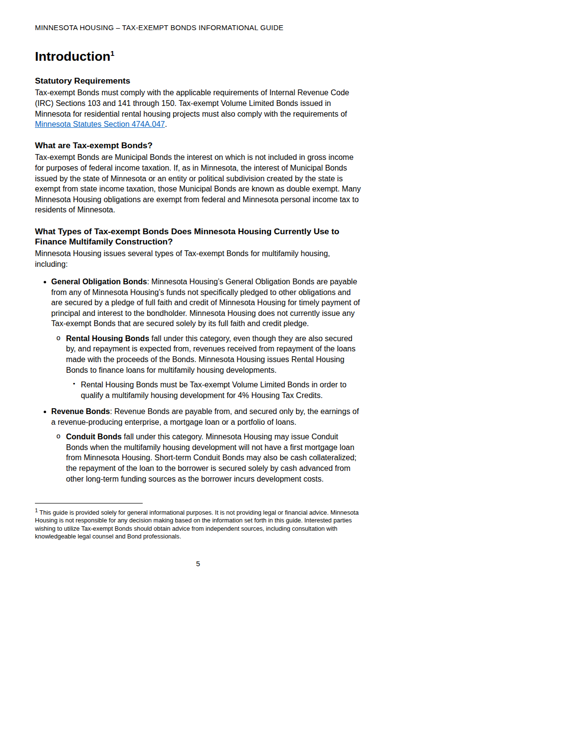MINNESOTA HOUSING – TAX-EXEMPT BONDS INFORMATIONAL GUIDE
Introduction1
Statutory Requirements
Tax-exempt Bonds must comply with the applicable requirements of Internal Revenue Code (IRC) Sections 103 and 141 through 150. Tax-exempt Volume Limited Bonds issued in Minnesota for residential rental housing projects must also comply with the requirements of Minnesota Statutes Section 474A.047.
What are Tax-exempt Bonds?
Tax-exempt Bonds are Municipal Bonds the interest on which is not included in gross income for purposes of federal income taxation. If, as in Minnesota, the interest of Municipal Bonds issued by the state of Minnesota or an entity or political subdivision created by the state is exempt from state income taxation, those Municipal Bonds are known as double exempt. Many Minnesota Housing obligations are exempt from federal and Minnesota personal income tax to residents of Minnesota.
What Types of Tax-exempt Bonds Does Minnesota Housing Currently Use to Finance Multifamily Construction?
Minnesota Housing issues several types of Tax-exempt Bonds for multifamily housing, including:
General Obligation Bonds: Minnesota Housing’s General Obligation Bonds are payable from any of Minnesota Housing’s funds not specifically pledged to other obligations and are secured by a pledge of full faith and credit of Minnesota Housing for timely payment of principal and interest to the bondholder. Minnesota Housing does not currently issue any Tax-exempt Bonds that are secured solely by its full faith and credit pledge.
Rental Housing Bonds fall under this category, even though they are also secured by, and repayment is expected from, revenues received from repayment of the loans made with the proceeds of the Bonds. Minnesota Housing issues Rental Housing Bonds to finance loans for multifamily housing developments.
Rental Housing Bonds must be Tax-exempt Volume Limited Bonds in order to qualify a multifamily housing development for 4% Housing Tax Credits.
Revenue Bonds: Revenue Bonds are payable from, and secured only by, the earnings of a revenue-producing enterprise, a mortgage loan or a portfolio of loans.
Conduit Bonds fall under this category. Minnesota Housing may issue Conduit Bonds when the multifamily housing development will not have a first mortgage loan from Minnesota Housing. Short-term Conduit Bonds may also be cash collateralized; the repayment of the loan to the borrower is secured solely by cash advanced from other long-term funding sources as the borrower incurs development costs.
1 This guide is provided solely for general informational purposes. It is not providing legal or financial advice. Minnesota Housing is not responsible for any decision making based on the information set forth in this guide. Interested parties wishing to utilize Tax-exempt Bonds should obtain advice from independent sources, including consultation with knowledgeable legal counsel and Bond professionals.
5